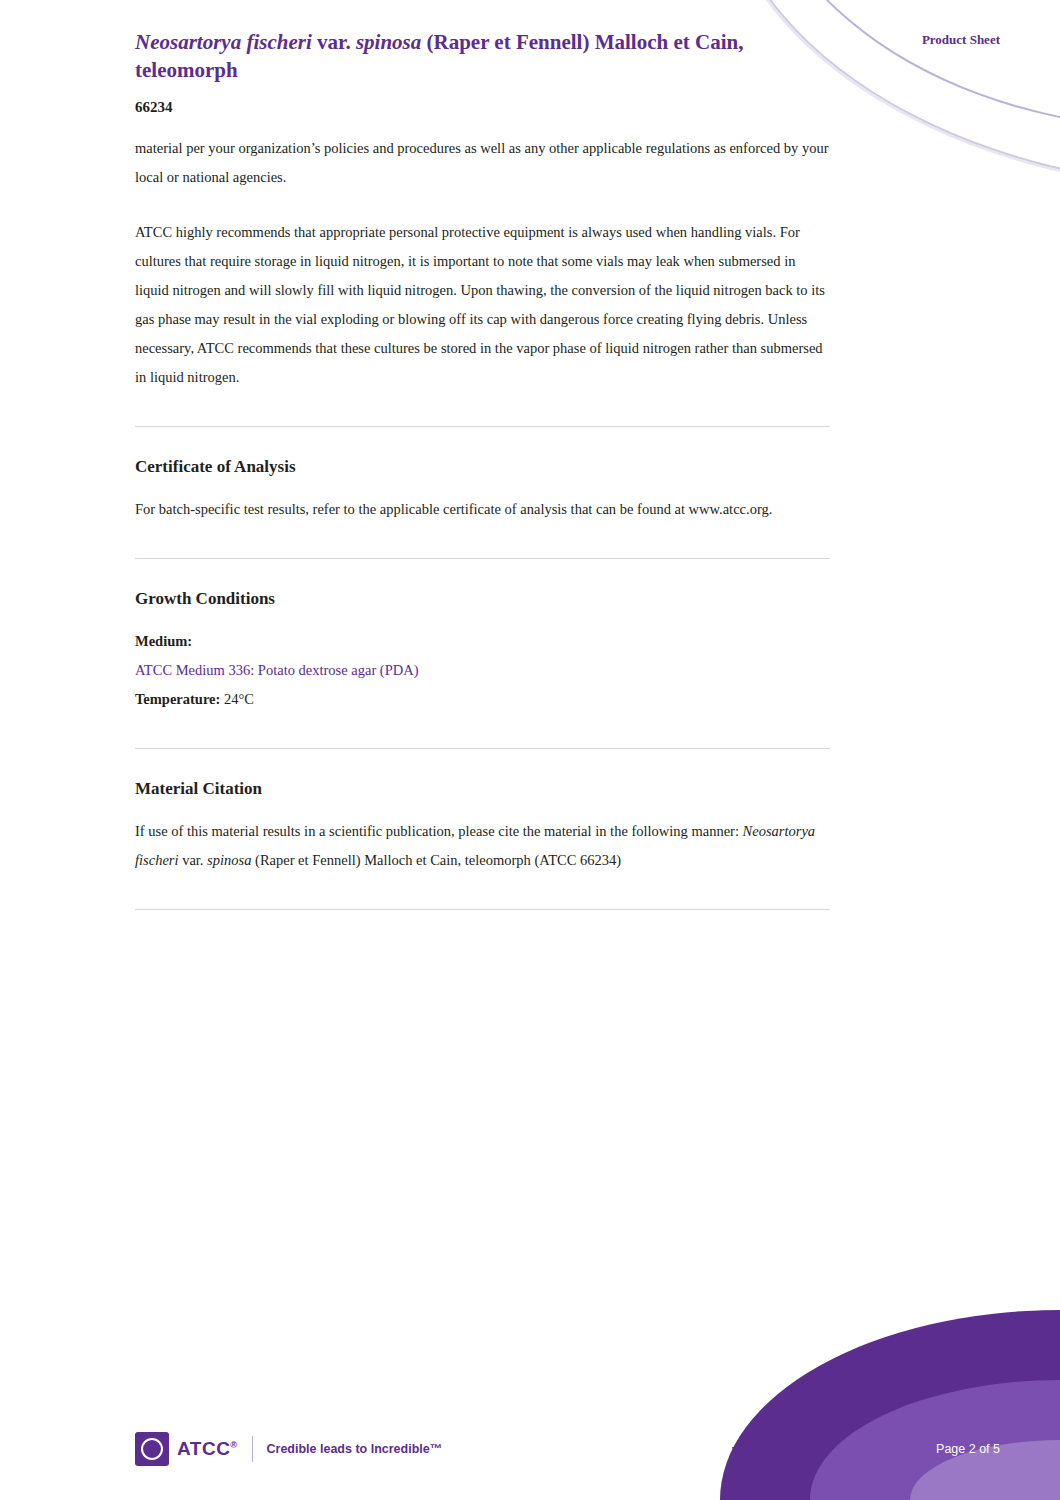Neosartorya fischeri var. spinosa (Raper et Fennell) Malloch et Cain, teleomorph
66234
Product Sheet
material per your organization’s policies and procedures as well as any other applicable regulations as enforced by your local or national agencies.
ATCC highly recommends that appropriate personal protective equipment is always used when handling vials. For cultures that require storage in liquid nitrogen, it is important to note that some vials may leak when submersed in liquid nitrogen and will slowly fill with liquid nitrogen. Upon thawing, the conversion of the liquid nitrogen back to its gas phase may result in the vial exploding or blowing off its cap with dangerous force creating flying debris. Unless necessary, ATCC recommends that these cultures be stored in the vapor phase of liquid nitrogen rather than submersed in liquid nitrogen.
Certificate of Analysis
For batch-specific test results, refer to the applicable certificate of analysis that can be found at www.atcc.org.
Growth Conditions
Medium:
ATCC Medium 336: Potato dextrose agar (PDA)
Temperature: 24°C
Material Citation
If use of this material results in a scientific publication, please cite the material in the following manner: Neosartorya fischeri var. spinosa (Raper et Fennell) Malloch et Cain, teleomorph (ATCC 66234)
ATCC®
Credible leads to Incredible™
www.atcc.org
Page 2 of 5